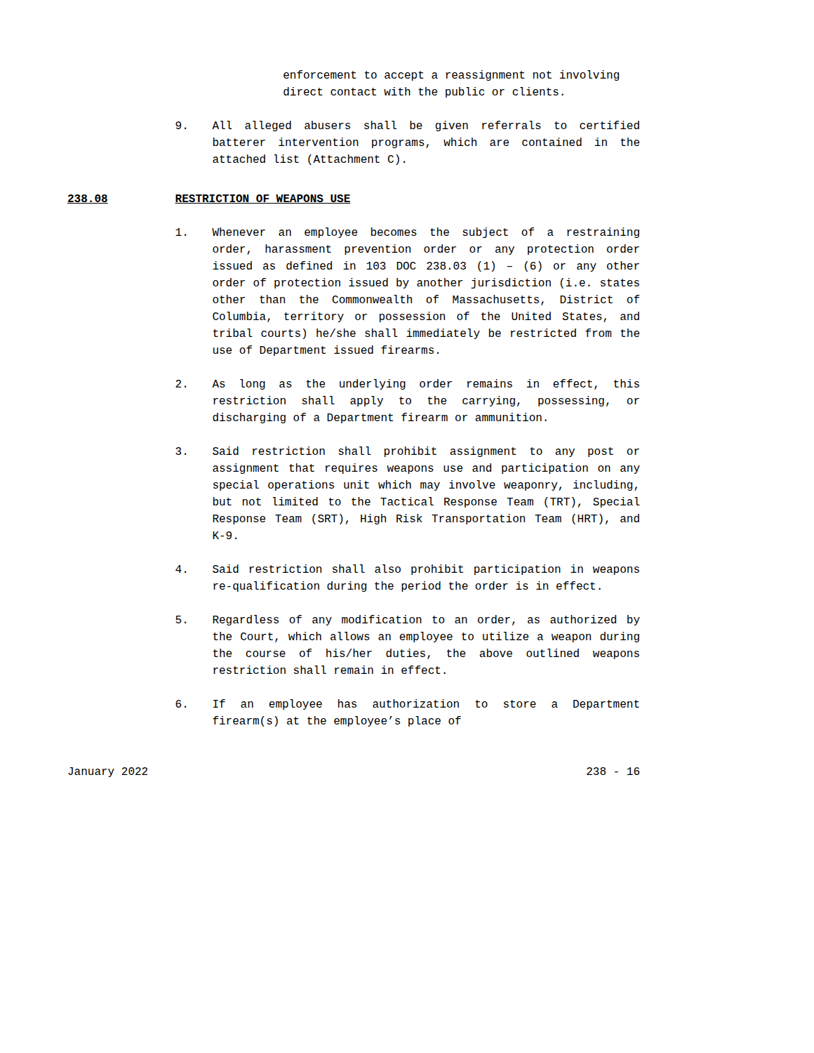enforcement to accept a reassignment not involving direct contact with the public or clients.
9. All alleged abusers shall be given referrals to certified batterer intervention programs, which are contained in the attached list (Attachment C).
238.08 RESTRICTION OF WEAPONS USE
1. Whenever an employee becomes the subject of a restraining order, harassment prevention order or any protection order issued as defined in 103 DOC 238.03 (1) – (6) or any other order of protection issued by another jurisdiction (i.e. states other than the Commonwealth of Massachusetts, District of Columbia, territory or possession of the United States, and tribal courts) he/she shall immediately be restricted from the use of Department issued firearms.
2. As long as the underlying order remains in effect, this restriction shall apply to the carrying, possessing, or discharging of a Department firearm or ammunition.
3. Said restriction shall prohibit assignment to any post or assignment that requires weapons use and participation on any special operations unit which may involve weaponry, including, but not limited to the Tactical Response Team (TRT), Special Response Team (SRT), High Risk Transportation Team (HRT), and K-9.
4. Said restriction shall also prohibit participation in weapons re-qualification during the period the order is in effect.
5. Regardless of any modification to an order, as authorized by the Court, which allows an employee to utilize a weapon during the course of his/her duties, the above outlined weapons restriction shall remain in effect.
6. If an employee has authorization to store a Department firearm(s) at the employee’s place of
January 2022 238 - 16